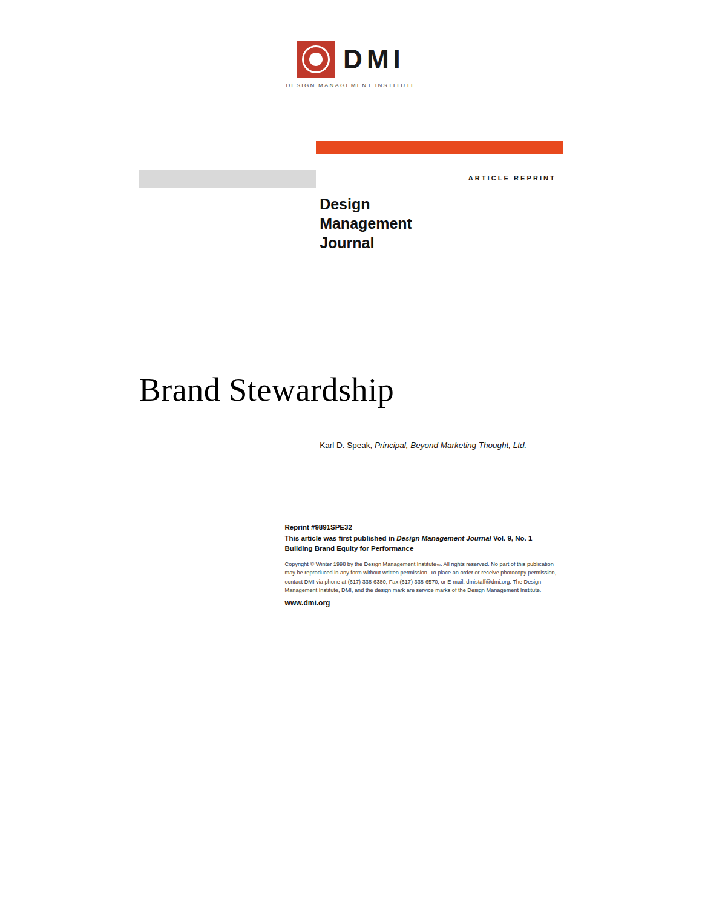DMI
DESIGN MANAGEMENT INSTITUTE
ARTICLE REPRINT
Design
Management
Journal
Brand Stewardship
Karl D. Speak, Principal, Beyond Marketing Thought, Ltd.
Reprint #9891SPE32
This article was first published in Design Management Journal Vol. 9, No. 1
Building Brand Equity for Performance
Copyright © Winter 1998 by the Design Management Institute™. All rights reserved. No part of this publication may be reproduced in any form without written permission. To place an order or receive photocopy permission, contact DMI via phone at (617) 338-6380, Fax (617) 338-6570, or E-mail: dmistaff@dmi.org. The Design Management Institute, DMI, and the design mark are service marks of the Design Management Institute.
www.dmi.org